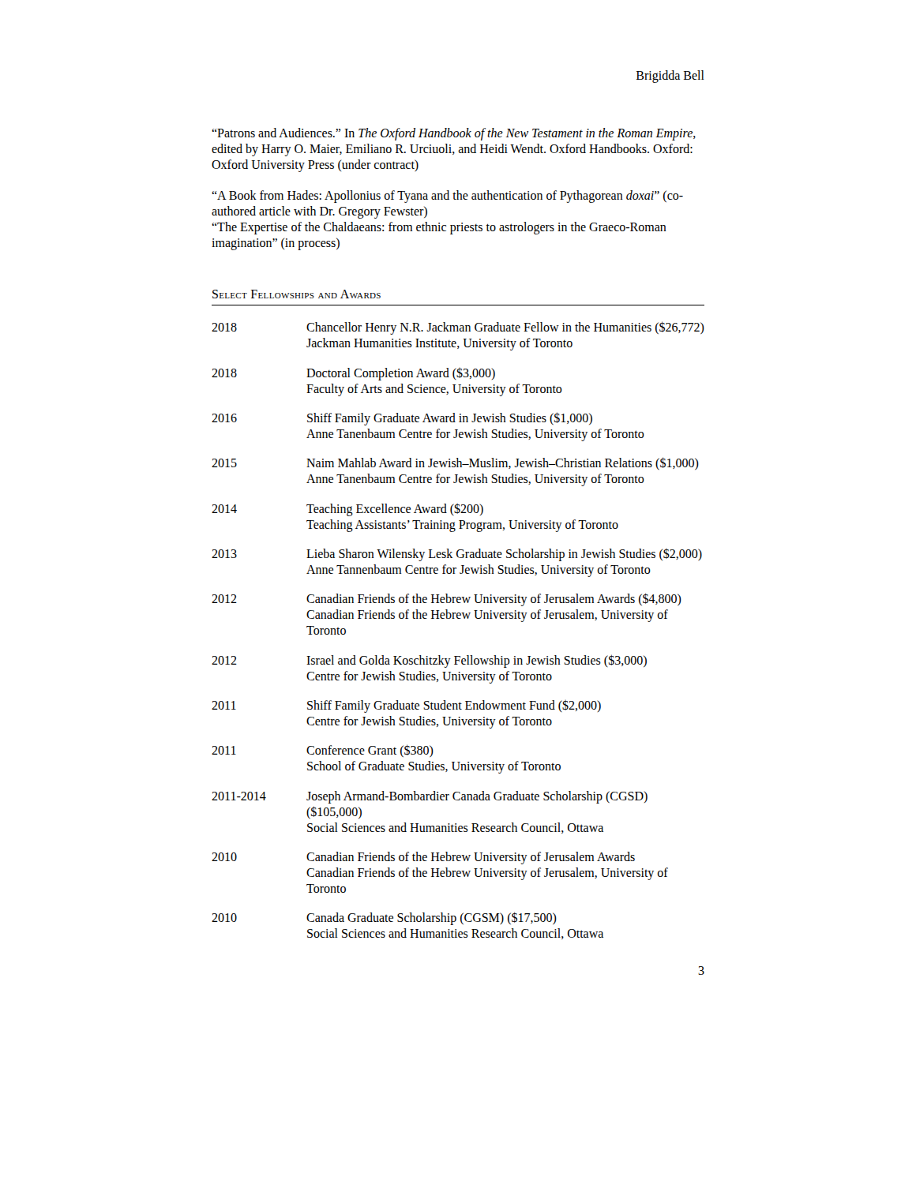Brigidda Bell
“Patrons and Audiences.” In The Oxford Handbook of the New Testament in the Roman Empire, edited by Harry O. Maier, Emiliano R. Urciuoli, and Heidi Wendt. Oxford Handbooks. Oxford: Oxford University Press (under contract)
“A Book from Hades: Apollonius of Tyana and the authentication of Pythagorean doxai” (co-authored article with Dr. Gregory Fewster)
“The Expertise of the Chaldaeans: from ethnic priests to astrologers in the Graeco-Roman imagination” (in process)
Select Fellowships and Awards
| 2018 | Chancellor Henry N.R. Jackman Graduate Fellow in the Humanities ($26,772) Jackman Humanities Institute, University of Toronto |
| 2018 | Doctoral Completion Award ($3,000) Faculty of Arts and Science, University of Toronto |
| 2016 | Shiff Family Graduate Award in Jewish Studies ($1,000) Anne Tanenbaum Centre for Jewish Studies, University of Toronto |
| 2015 | Naim Mahlab Award in Jewish–Muslim, Jewish–Christian Relations ($1,000) Anne Tanenbaum Centre for Jewish Studies, University of Toronto |
| 2014 | Teaching Excellence Award ($200) Teaching Assistants’ Training Program, University of Toronto |
| 2013 | Lieba Sharon Wilensky Lesk Graduate Scholarship in Jewish Studies ($2,000) Anne Tannenbaum Centre for Jewish Studies, University of Toronto |
| 2012 | Canadian Friends of the Hebrew University of Jerusalem Awards ($4,800) Canadian Friends of the Hebrew University of Jerusalem, University of Toronto |
| 2012 | Israel and Golda Koschitzky Fellowship in Jewish Studies ($3,000) Centre for Jewish Studies, University of Toronto |
| 2011 | Shiff Family Graduate Student Endowment Fund ($2,000) Centre for Jewish Studies, University of Toronto |
| 2011 | Conference Grant ($380) School of Graduate Studies, University of Toronto |
| 2011-2014 | Joseph Armand-Bombardier Canada Graduate Scholarship (CGSD) ($105,000) Social Sciences and Humanities Research Council, Ottawa |
| 2010 | Canadian Friends of the Hebrew University of Jerusalem Awards Canadian Friends of the Hebrew University of Jerusalem, University of Toronto |
| 2010 | Canada Graduate Scholarship (CGSM) ($17,500) Social Sciences and Humanities Research Council, Ottawa |
3